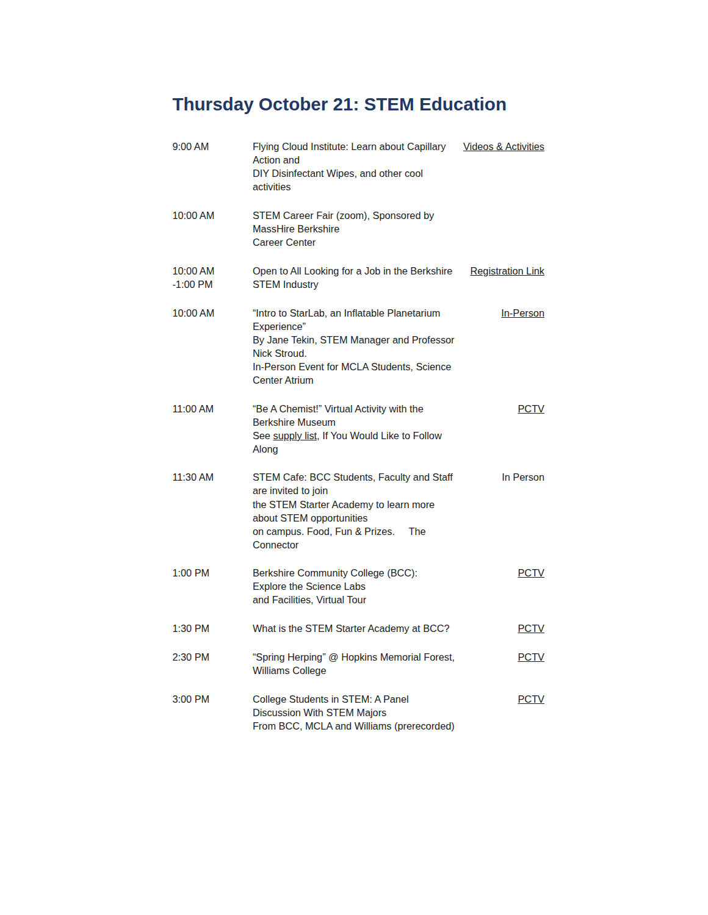Thursday October 21: STEM Education
| 9:00 AM | Flying Cloud Institute: Learn about Capillary Action and DIY Disinfectant Wipes, and other cool activities | Videos & Activities |
| 10:00 AM | STEM Career Fair (zoom), Sponsored by MassHire Berkshire Career Center | |
| 10:00 AM -1:00 PM | Open to All Looking for a Job in the Berkshire STEM Industry | Registration Link |
| 10:00 AM | “Intro to StarLab, an Inflatable Planetarium Experience” By Jane Tekin, STEM Manager and Professor Nick Stroud. In-Person Event for MCLA Students, Science Center Atrium | In-Person |
| 11:00 AM | “Be A Chemist!” Virtual Activity with the Berkshire Museum See supply list, If You Would Like to Follow Along | PCTV |
| 11:30 AM | STEM Cafe: BCC Students, Faculty and Staff are invited to join the STEM Starter Academy to learn more about STEM opportunities on campus. Food, Fun & Prizes. The Connector | In Person |
| 1:00 PM | Berkshire Community College (BCC): Explore the Science Labs and Facilities, Virtual Tour | PCTV |
| 1:30 PM | What is the STEM Starter Academy at BCC? | PCTV |
| 2:30 PM | “Spring Herping” @ Hopkins Memorial Forest, Williams College | PCTV |
| 3:00 PM | College Students in STEM: A Panel Discussion With STEM Majors From BCC, MCLA and Williams (prerecorded) | PCTV |